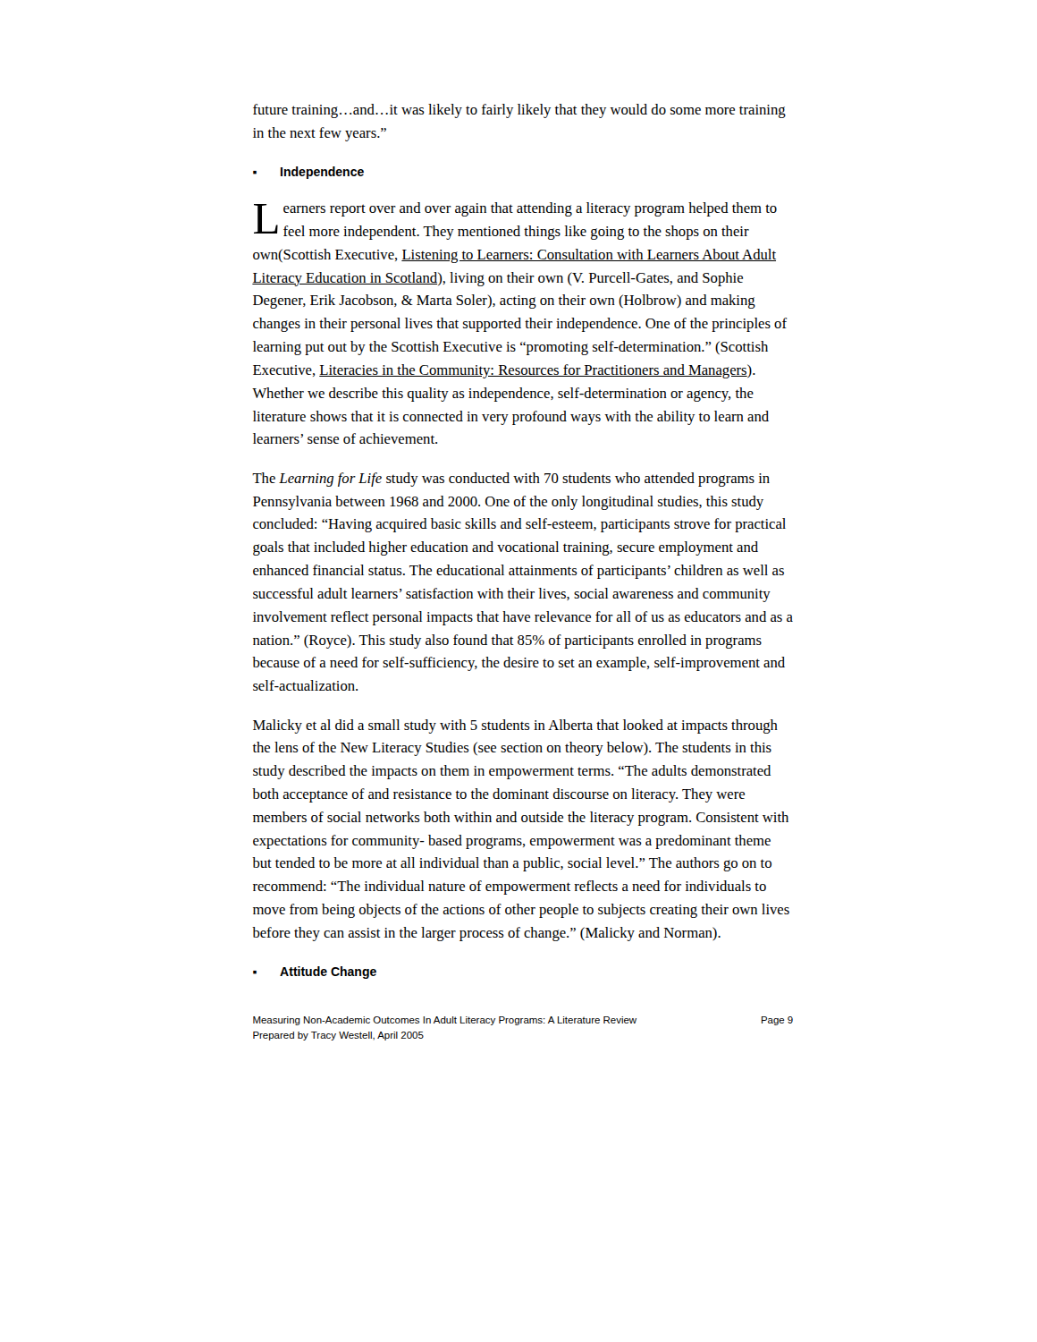future training…and…it was likely to fairly likely that they would do some more training in the next few years.”
Independence
Learners report over and over again that attending a literacy program helped them to feel more independent. They mentioned things like going to the shops on their own(Scottish Executive, Listening to Learners: Consultation with Learners About Adult Literacy Education in Scotland), living on their own (V. Purcell-Gates, and Sophie Degener, Erik Jacobson, & Marta Soler), acting on their own (Holbrow) and making changes in their personal lives that supported their independence. One of the principles of learning put out by the Scottish Executive is “promoting self-determination.” (Scottish Executive, Literacies in the Community: Resources for Practitioners and Managers). Whether we describe this quality as independence, self-determination or agency, the literature shows that it is connected in very profound ways with the ability to learn and learners’ sense of achievement.
The Learning for Life study was conducted with 70 students who attended programs in Pennsylvania between 1968 and 2000. One of the only longitudinal studies, this study concluded: “Having acquired basic skills and self-esteem, participants strove for practical goals that included higher education and vocational training, secure employment and enhanced financial status. The educational attainments of participants’ children as well as successful adult learners’ satisfaction with their lives, social awareness and community involvement reflect personal impacts that have relevance for all of us as educators and as a nation.” (Royce). This study also found that 85% of participants enrolled in programs because of a need for self-sufficiency, the desire to set an example, self-improvement and self-actualization.
Malicky et al did a small study with 5 students in Alberta that looked at impacts through the lens of the New Literacy Studies (see section on theory below). The students in this study described the impacts on them in empowerment terms. “The adults demonstrated both acceptance of and resistance to the dominant discourse on literacy. They were members of social networks both within and outside the literacy program. Consistent with expectations for community- based programs, empowerment was a predominant theme but tended to be more at all individual than a public, social level.” The authors go on to recommend: “The individual nature of empowerment reflects a need for individuals to move from being objects of the actions of other people to subjects creating their own lives before they can assist in the larger process of change.” (Malicky and Norman).
Attitude Change
Measuring Non-Academic Outcomes In Adult Literacy Programs: A Literature Review
Prepared by Tracy Westell, April 2005
Page 9